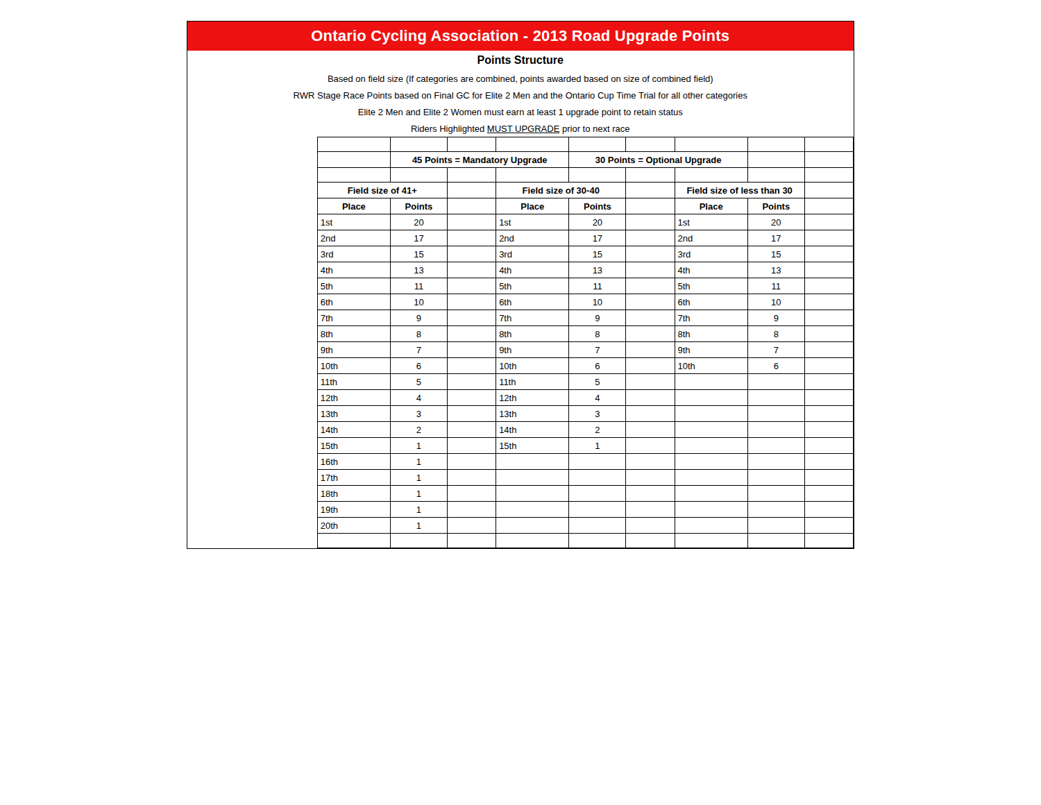| Ontario Cycling Association - 2013 Road Upgrade Points |
| Points Structure |
| Based on field size (If categories are combined, points awarded based on size of combined field) |
| RWR Stage Race Points based on Final GC for Elite 2 Men and the Ontario Cup Time Trial for all other categories |
| Elite 2 Men and Elite 2 Women must earn at least 1 upgrade point to retain status |
| Riders Highlighted MUST UPGRADE prior to next race |
| | | 45 Points = Mandatory Upgrade | 30 Points = Optional Upgrade | | |
| | Field size of 41+ | | Field size of 30-40 | | Field size of less than 30 | |
| | Place | Points | | Place | Points | | Place | Points | |
| | 1st | 20 | | 1st | 20 | | 1st | 20 | |
| | 2nd | 17 | | 2nd | 17 | | 2nd | 17 | |
| | 3rd | 15 | | 3rd | 15 | | 3rd | 15 | |
| | 4th | 13 | | 4th | 13 | | 4th | 13 | |
| | 5th | 11 | | 5th | 11 | | 5th | 11 | |
| | 6th | 10 | | 6th | 10 | | 6th | 10 | |
| | 7th | 9 | | 7th | 9 | | 7th | 9 | |
| | 8th | 8 | | 8th | 8 | | 8th | 8 | |
| | 9th | 7 | | 9th | 7 | | 9th | 7 | |
| | 10th | 6 | | 10th | 6 | | 10th | 6 | |
| | 11th | 5 | | 11th | 5 | | | | |
| | 12th | 4 | | 12th | 4 | | | | |
| | 13th | 3 | | 13th | 3 | | | | |
| | 14th | 2 | | 14th | 2 | | | | |
| | 15th | 1 | | 15th | 1 | | | | |
| | 16th | 1 | | | | | | | |
| | 17th | 1 | | | | | | | |
| | 18th | 1 | | | | | | | |
| | 19th | 1 | | | | | | | |
| | 20th | 1 | | | | | | | |